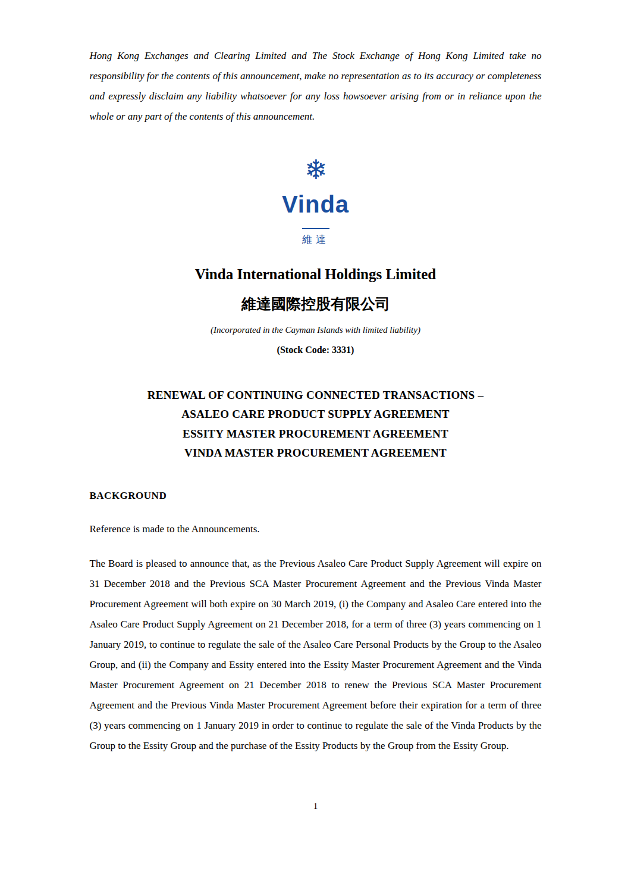Hong Kong Exchanges and Clearing Limited and The Stock Exchange of Hong Kong Limited take no responsibility for the contents of this announcement, make no representation as to its accuracy or completeness and expressly disclaim any liability whatsoever for any loss howsoever arising from or in reliance upon the whole or any part of the contents of this announcement.
❄
Vinda
維達
Vinda International Holdings Limited
維達國際控股有限公司
(Incorporated in the Cayman Islands with limited liability)
(Stock Code: 3331)
RENEWAL OF CONTINUING CONNECTED TRANSACTIONS –
ASALEO CARE PRODUCT SUPPLY AGREEMENT
ESSITY MASTER PROCUREMENT AGREEMENT
VINDA MASTER PROCUREMENT AGREEMENT
BACKGROUND
Reference is made to the Announcements.
The Board is pleased to announce that, as the Previous Asaleo Care Product Supply Agreement will expire on 31 December 2018 and the Previous SCA Master Procurement Agreement and the Previous Vinda Master Procurement Agreement will both expire on 30 March 2019, (i) the Company and Asaleo Care entered into the Asaleo Care Product Supply Agreement on 21 December 2018, for a term of three (3) years commencing on 1 January 2019, to continue to regulate the sale of the Asaleo Care Personal Products by the Group to the Asaleo Group, and (ii) the Company and Essity entered into the Essity Master Procurement Agreement and the Vinda Master Procurement Agreement on 21 December 2018 to renew the Previous SCA Master Procurement Agreement and the Previous Vinda Master Procurement Agreement before their expiration for a term of three (3) years commencing on 1 January 2019 in order to continue to regulate the sale of the Vinda Products by the Group to the Essity Group and the purchase of the Essity Products by the Group from the Essity Group.
1